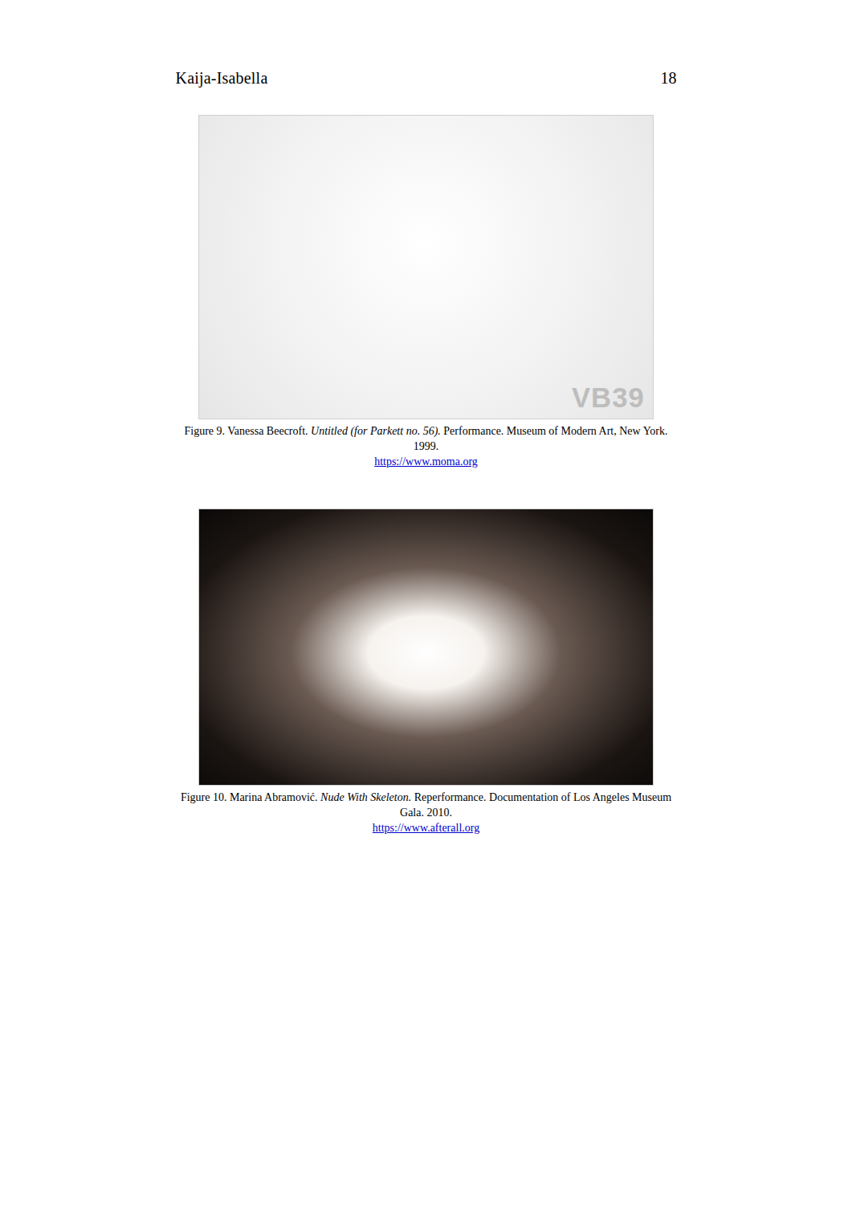Kaija-Isabella 18
Figure 9. Vanessa Beecroft. Untitled (for Parkett no. 56). Performance. Museum of Modern Art, New York. 1999.
https://www.moma.org
Figure 10. Marina Abramović. Nude With Skeleton. Reperformance. Documentation of Los Angeles Museum Gala. 2010.
https://www.afterall.org